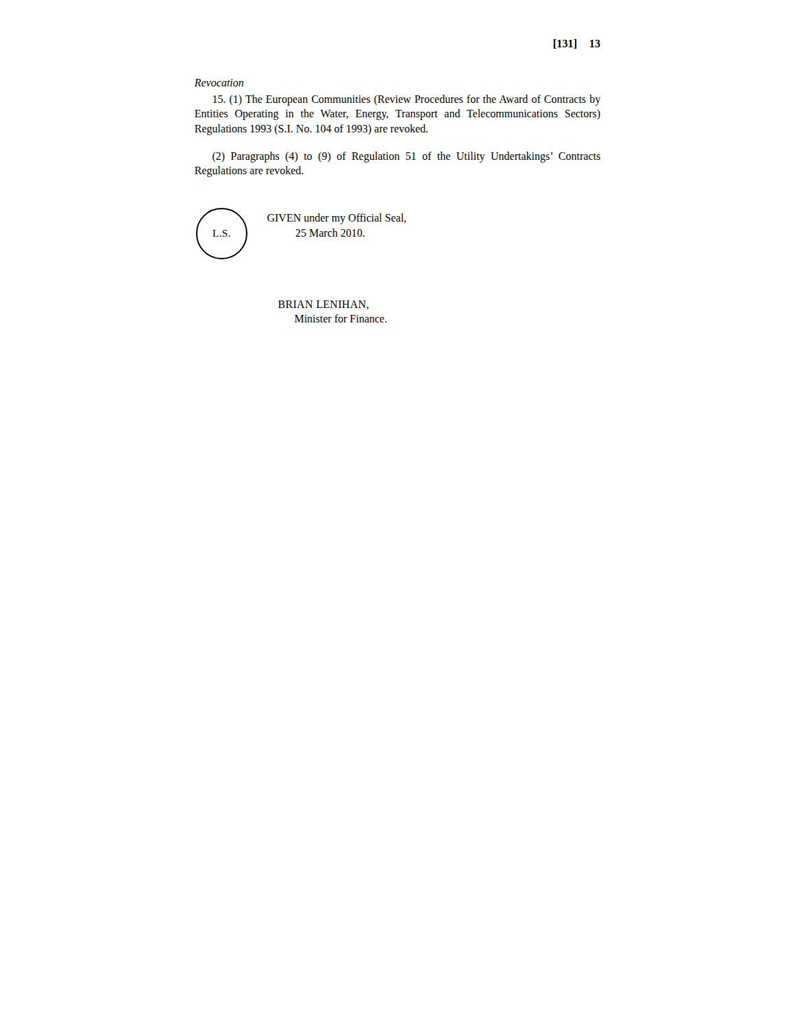[131]13
Revocation
15. (1) The European Communities (Review Procedures for the Award of Contracts by Entities Operating in the Water, Energy, Transport and Telecommunications Sectors) Regulations 1993 (S.I. No. 104 of 1993) are revoked.
(2) Paragraphs (4) to (9) of Regulation 51 of the Utility Undertakings’ Contracts Regulations are revoked.
L.S.
GIVEN under my Official Seal, 25 March 2010.
BRIAN LENIHAN, Minister for Finance.